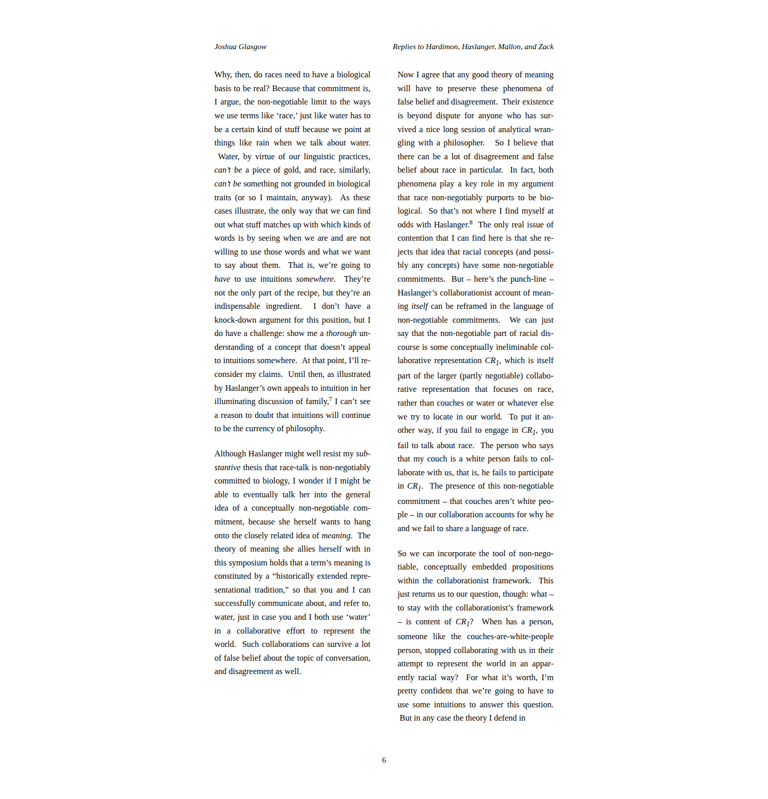Joshua Glasgow
Replies to Hardimon, Haslanger, Mallon, and Zack
Why, then, do races need to have a biological basis to be real? Because that commitment is, I argue, the non-negotiable limit to the ways we use terms like ‘race,’ just like water has to be a certain kind of stuff because we point at things like rain when we talk about water. Water, by virtue of our linguistic practices, can’t be a piece of gold, and race, similarly, can’t be something not grounded in biological traits (or so I maintain, anyway). As these cases illustrate, the only way that we can find out what stuff matches up with which kinds of words is by seeing when we are and are not willing to use those words and what we want to say about them. That is, we’re going to have to use intuitions somewhere. They’re not the only part of the recipe, but they’re an indispensable ingredient. I don’t have a knock-down argument for this position, but I do have a challenge: show me a thorough understanding of a concept that doesn’t appeal to intuitions somewhere. At that point, I’ll reconsider my claims. Until then, as illustrated by Haslanger’s own appeals to intuition in her illuminating discussion of family,7 I can’t see a reason to doubt that intuitions will continue to be the currency of philosophy.
Although Haslanger might well resist my substantive thesis that race-talk is non-negotiably committed to biology, I wonder if I might be able to eventually talk her into the general idea of a conceptually non-negotiable commitment, because she herself wants to hang onto the closely related idea of meaning. The theory of meaning she allies herself with in this symposium holds that a term’s meaning is constituted by a “historically extended representational tradition,” so that you and I can successfully communicate about, and refer to, water, just in case you and I both use ‘water’ in a collaborative effort to represent the world. Such collaborations can survive a lot of false belief about the topic of conversation, and disagreement as well.
Now I agree that any good theory of meaning will have to preserve these phenomena of false belief and disagreement. Their existence is beyond dispute for anyone who has survived a nice long session of analytical wrangling with a philosopher. So I believe that there can be a lot of disagreement and false belief about race in particular. In fact, both phenomena play a key role in my argument that race non-negotiably purports to be biological. So that’s not where I find myself at odds with Haslanger.8 The only real issue of contention that I can find here is that she rejects that idea that racial concepts (and possibly any concepts) have some non-negotiable commitments. But – here’s the punch-line – Haslanger’s collaborationist account of meaning itself can be reframed in the language of non-negotiable commitments. We can just say that the non-negotiable part of racial discourse is some conceptually ineliminable collaborative representation CR1, which is itself part of the larger (partly negotiable) collaborative representation that focuses on race, rather than couches or water or whatever else we try to locate in our world. To put it another way, if you fail to engage in CR1, you fail to talk about race. The person who says that my couch is a white person fails to collaborate with us, that is, he fails to participate in CR1. The presence of this non-negotiable commitment – that couches aren’t white people – in our collaboration accounts for why he and we fail to share a language of race.
So we can incorporate the tool of non-negotiable, conceptually embedded propositions within the collaborationist framework. This just returns us to our question, though: what – to stay with the collaborationist’s framework – is content of CR1? When has a person, someone like the couches-are-white-people person, stopped collaborating with us in their attempt to represent the world in an apparently racial way? For what it’s worth, I’m pretty confident that we’re going to have to use some intuitions to answer this question. But in any case the theory I defend in
6